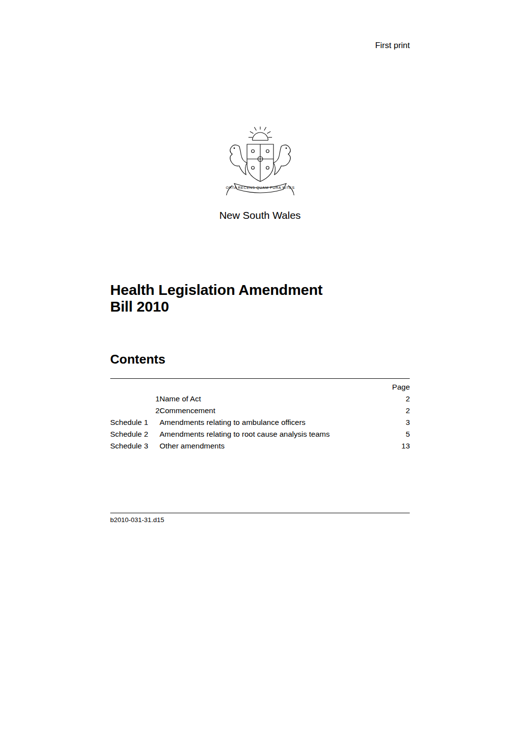First print
ORTA RECENS QUAM PURA NITES
New South Wales
Health Legislation Amendment
Bill 2010
Contents
| | | Page |
| 1 | Name of Act | 2 |
| 2 | Commencement | 2 |
| Schedule 1 | Amendments relating to ambulance officers | 3 |
| Schedule 2 | Amendments relating to root cause analysis teams | 5 |
| Schedule 3 | Other amendments | 13 |
b2010-031-31.d15